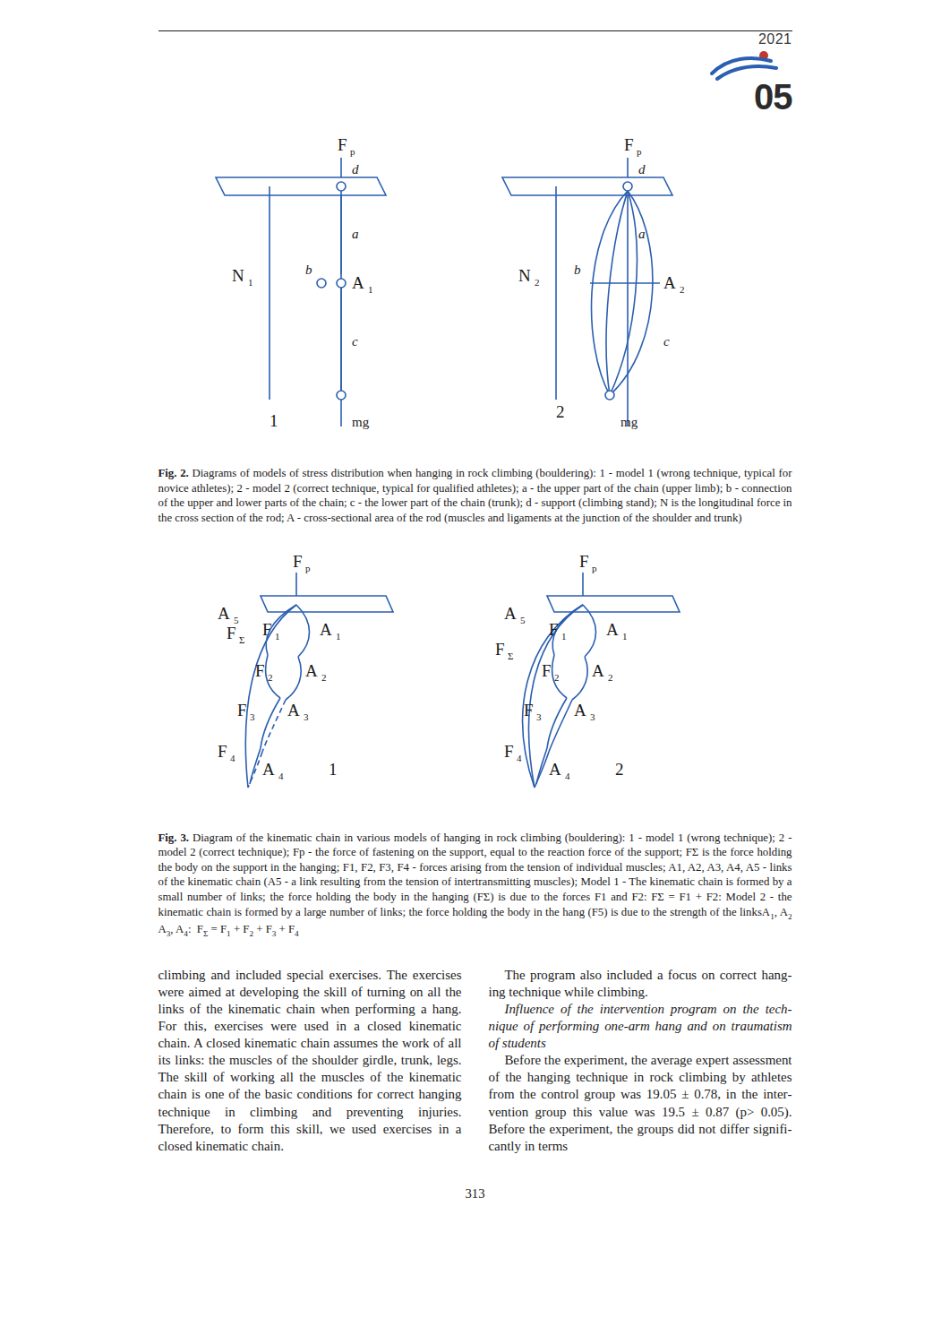2021
05
F p d a N 1 b A 1 c mg 1 F p d N 2 b A 2 a c mg 2
Fig. 2. Diagrams of models of stress distribution when hanging in rock climbing (bouldering): 1 - model 1 (wrong technique, typical for novice athletes); 2 - model 2 (correct technique, typical for qualified athletes); a - the upper part of the chain (upper limb); b - connection of the upper and lower parts of the chain; c - the lower part of the chain (trunk); d - support (climbing stand); N is the longitudinal force in the cross section of the rod; A - cross-sectional area of the rod (muscles and ligaments at the junction of the shoulder and trunk)
F p A 5 F Σ F 1 A 1 F 2 A 2 F 3 A 3 F 4 A 4 1 F p A 5 F Σ F 1 A 1 F 2 A 2 F 3 A 3 F 4 A 4 2
Fig. 3. Diagram of the kinematic chain in various models of hanging in rock climbing (bouldering): 1 - model 1 (wrong technique); 2 - model 2 (correct technique); Fp - the force of fastening on the support, equal to the reaction force of the support; FΣ is the force holding the body on the support in the hanging; F1, F2, F3, F4 - forces arising from the tension of individual muscles; A1, A2, A3, A4, A5 - links of the kinematic chain (A5 - a link resulting from the tension of intertransmitting muscles); Model 1 - The kinematic chain is formed by a small number of links; the force holding the body in the hanging (FΣ) is due to the forces F1 and F2: FΣ = F1 + F2: Model 2 - the kinematic chain is formed by a large number of links; the force holding the body in the hang (F5) is due to the strength of the linksA1, A2 A3, A4: FΣ = F1 + F2 + F3 + F4
climbing and included special exercises. The exercises were aimed at developing the skill of turning on all the links of the kinematic chain when performing a hang. For this, exercises were used in a closed kinematic chain. A closed kinematic chain assumes the work of all its links: the muscles of the shoulder girdle, trunk, legs. The skill of working all the muscles of the kinematic chain is one of the basic conditions for correct hanging technique in climbing and preventing injuries. Therefore, to form this skill, we used exercises in a closed kinematic chain.
The program also included a focus on correct hanging technique while climbing.
Influence of the intervention program on the technique of performing one-arm hang and on traumatism of students
Before the experiment, the average expert assessment of the hanging technique in rock climbing by athletes from the control group was 19.05 ± 0.78, in the intervention group this value was 19.5 ± 0.87 (p> 0.05). Before the experiment, the groups did not differ significantly in terms
313